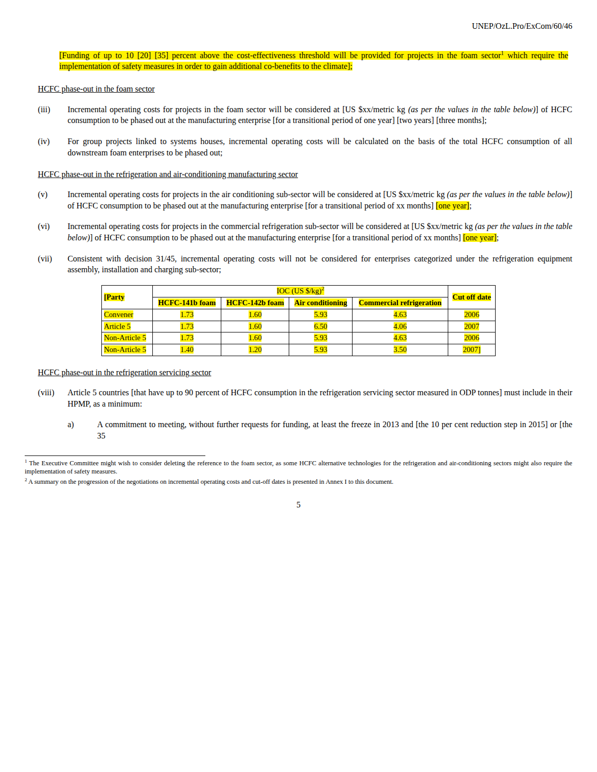UNEP/OzL.Pro/ExCom/60/46
[Funding of up to 10 [20] [35] percent above the cost-effectiveness threshold will be provided for projects in the foam sector1 which require the implementation of safety measures in order to gain additional co-benefits to the climate];
HCFC phase-out in the foam sector
(iii)
Incremental operating costs for projects in the foam sector will be considered at [US $xx/metric kg (as per the values in the table below)] of HCFC consumption to be phased out at the manufacturing enterprise [for a transitional period of one year] [two years] [three months];
(iv)
For group projects linked to systems houses, incremental operating costs will be calculated on the basis of the total HCFC consumption of all downstream foam enterprises to be phased out;
HCFC phase-out in the refrigeration and air-conditioning manufacturing sector
(v)
Incremental operating costs for projects in the air conditioning sub-sector will be considered at [US $xx/metric kg (as per the values in the table below)] of HCFC consumption to be phased out at the manufacturing enterprise [for a transitional period of xx months] [one year];
(vi)
Incremental operating costs for projects in the commercial refrigeration sub-sector will be considered at [US $xx/metric kg (as per the values in the table below)] of HCFC consumption to be phased out at the manufacturing enterprise [for a transitional period of xx months] [one year];
(vii)
Consistent with decision 31/45, incremental operating costs will not be considered for enterprises categorized under the refrigeration equipment assembly, installation and charging sub-sector;
| [Party | IOC (US $/kg) 2 | Cut off date |
| --- | --- | --- |
| HCFC-141b foam | HCFC-142b foam | Air conditioning | Commercial refrigeration |
| Convener | 1.73 | 1.60 | 5.93 | 4.63 | 2006 |
| Article 5 | 1.73 | 1.60 | 6.50 | 4.06 | 2007 |
| Non-Article 5 | 1.73 | 1.60 | 5.93 | 4.63 | 2006 |
| Non-Article 5 | 1.40 | 1.20 | 5.93 | 3.50 | 2007] |
HCFC phase-out in the refrigeration servicing sector
(viii)
Article 5 countries [that have up to 90 percent of HCFC consumption in the refrigeration servicing sector measured in ODP tonnes] must include in their HPMP, as a minimum:
a)
A commitment to meeting, without further requests for funding, at least the freeze in 2013 and [the 10 per cent reduction step in 2015] or [the 35
1 The Executive Committee might wish to consider deleting the reference to the foam sector, as some HCFC alternative technologies for the refrigeration and air-conditioning sectors might also require the implementation of safety measures.
2 A summary on the progression of the negotiations on incremental operating costs and cut-off dates is presented in Annex I to this document.
5